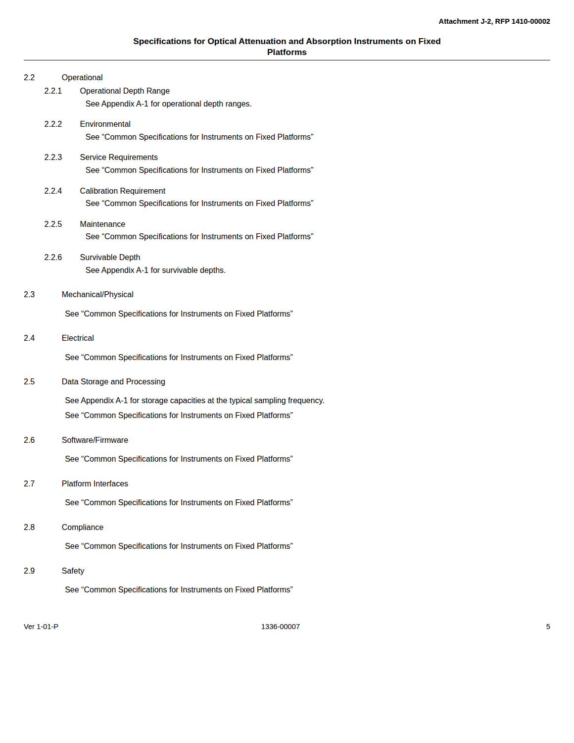Attachment J-2, RFP 1410-00002
Specifications for Optical Attenuation and Absorption Instruments on Fixed
Platforms
2.2 Operational
2.2.1 Operational Depth Range
See Appendix A-1 for operational depth ranges.
2.2.2 Environmental
See “Common Specifications for Instruments on Fixed Platforms”
2.2.3 Service Requirements
See “Common Specifications for Instruments on Fixed Platforms”
2.2.4 Calibration Requirement
See “Common Specifications for Instruments on Fixed Platforms”
2.2.5 Maintenance
See “Common Specifications for Instruments on Fixed Platforms”
2.2.6 Survivable Depth
See Appendix A-1 for survivable depths.
2.3 Mechanical/Physical
See “Common Specifications for Instruments on Fixed Platforms”
2.4 Electrical
See “Common Specifications for Instruments on Fixed Platforms”
2.5 Data Storage and Processing
See Appendix A-1 for storage capacities at the typical sampling frequency.
See “Common Specifications for Instruments on Fixed Platforms”
2.6 Software/Firmware
See “Common Specifications for Instruments on Fixed Platforms”
2.7 Platform Interfaces
See “Common Specifications for Instruments on Fixed Platforms”
2.8 Compliance
See “Common Specifications for Instruments on Fixed Platforms”
2.9 Safety
See “Common Specifications for Instruments on Fixed Platforms”
Ver 1-01-P 1336-00007 5